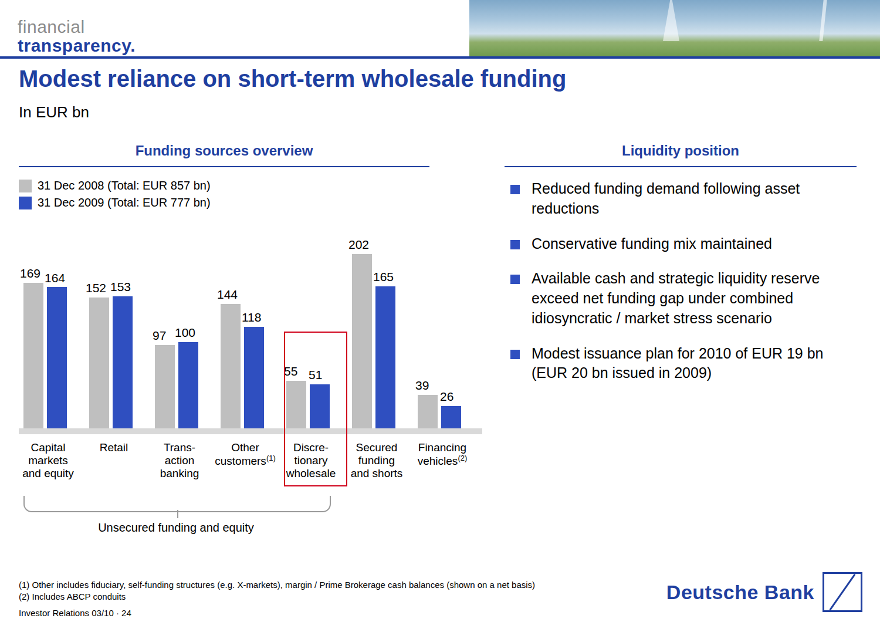financial
transparency.
Modest reliance on short-term wholesale funding
In EUR bn
Funding sources overview
Liquidity position
31 Dec 2008 (Total: EUR 857 bn)
31 Dec 2009 (Total: EUR 777 bn)
169
164
Capital
markets
and equity
152
153
Retail
97
100
Trans-
action
banking
144
118
Other
customers(1)
55
51
Discre-
tionary
wholesale
202
165
Secured
funding
and shorts
39
26
Financing
vehicles(2)
Unsecured funding and equity
Reduced funding demand following asset reductions
Conservative funding mix maintained
Available cash and strategic liquidity reserve exceed net funding gap under combined idiosyncratic / market stress scenario
Modest issuance plan for 2010 of EUR 19 bn (EUR 20 bn issued in 2009)
(1) Other includes fiduciary, self-funding structures (e.g. X-markets), margin / Prime Brokerage cash balances (shown on a net basis)
(2) Includes ABCP conduits
Investor Relations 03/10 · 24
Deutsche Bank